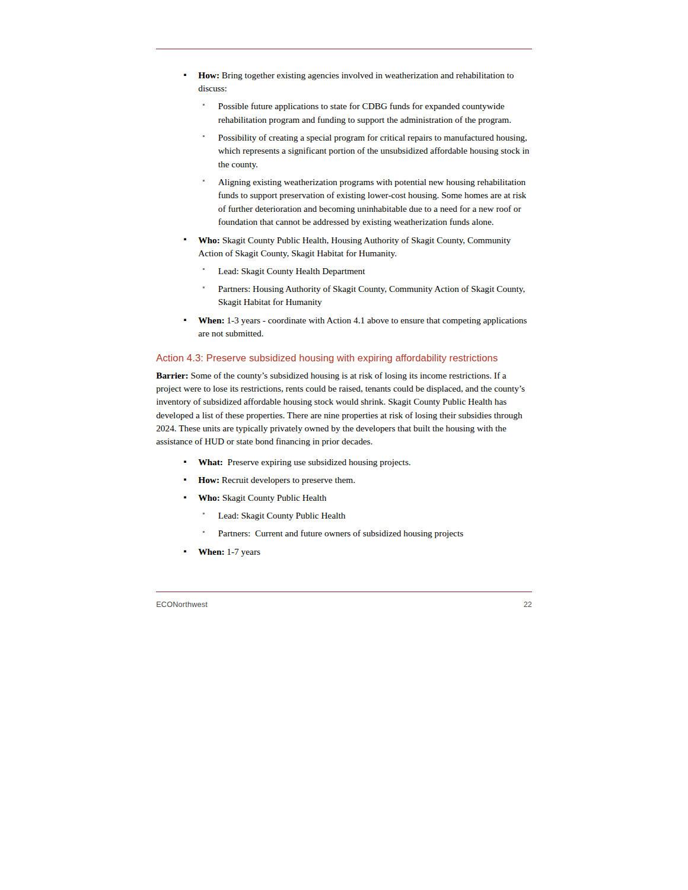How: Bring together existing agencies involved in weatherization and rehabilitation to discuss:
Possible future applications to state for CDBG funds for expanded countywide rehabilitation program and funding to support the administration of the program.
Possibility of creating a special program for critical repairs to manufactured housing, which represents a significant portion of the unsubsidized affordable housing stock in the county.
Aligning existing weatherization programs with potential new housing rehabilitation funds to support preservation of existing lower-cost housing. Some homes are at risk of further deterioration and becoming uninhabitable due to a need for a new roof or foundation that cannot be addressed by existing weatherization funds alone.
Who: Skagit County Public Health, Housing Authority of Skagit County, Community Action of Skagit County, Skagit Habitat for Humanity.
Lead: Skagit County Health Department
Partners: Housing Authority of Skagit County, Community Action of Skagit County, Skagit Habitat for Humanity
When: 1-3 years - coordinate with Action 4.1 above to ensure that competing applications are not submitted.
Action 4.3: Preserve subsidized housing with expiring affordability restrictions
Barrier: Some of the county’s subsidized housing is at risk of losing its income restrictions. If a project were to lose its restrictions, rents could be raised, tenants could be displaced, and the county’s inventory of subsidized affordable housing stock would shrink. Skagit County Public Health has developed a list of these properties. There are nine properties at risk of losing their subsidies through 2024. These units are typically privately owned by the developers that built the housing with the assistance of HUD or state bond financing in prior decades.
What: Preserve expiring use subsidized housing projects.
How: Recruit developers to preserve them.
Who: Skagit County Public Health
Lead: Skagit County Public Health
Partners: Current and future owners of subsidized housing projects
When: 1-7 years
ECONorthwest
22